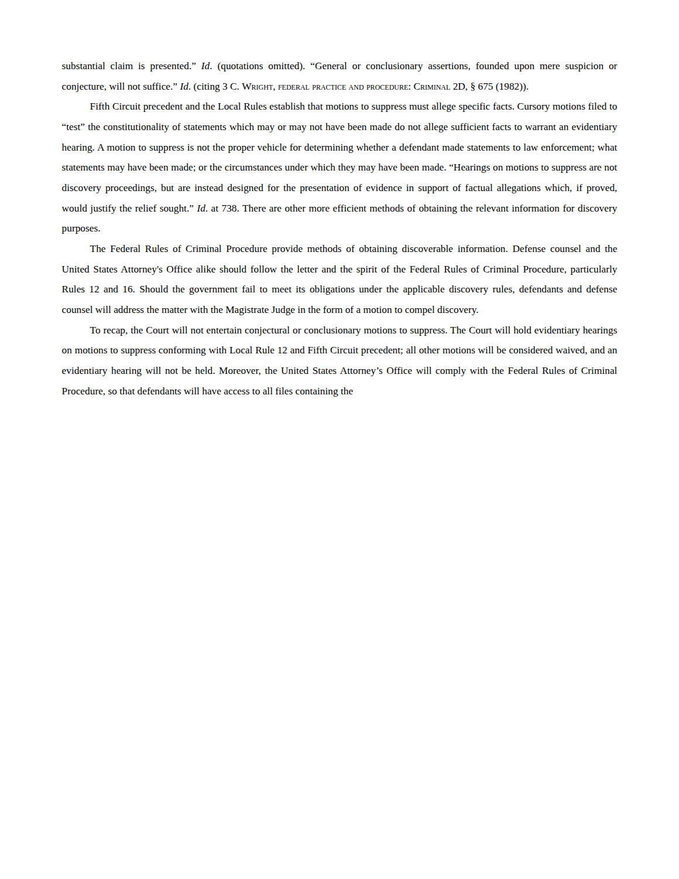substantial claim is presented.” Id. (quotations omitted). “General or conclusionary assertions, founded upon mere suspicion or conjecture, will not suffice.” Id. (citing 3 C. Wright, federal practice and procedure: Criminal 2D, § 675 (1982)).
Fifth Circuit precedent and the Local Rules establish that motions to suppress must allege specific facts. Cursory motions filed to “test” the constitutionality of statements which may or may not have been made do not allege sufficient facts to warrant an evidentiary hearing. A motion to suppress is not the proper vehicle for determining whether a defendant made statements to law enforcement; what statements may have been made; or the circumstances under which they may have been made. “Hearings on motions to suppress are not discovery proceedings, but are instead designed for the presentation of evidence in support of factual allegations which, if proved, would justify the relief sought.” Id. at 738. There are other more efficient methods of obtaining the relevant information for discovery purposes.
The Federal Rules of Criminal Procedure provide methods of obtaining discoverable information. Defense counsel and the United States Attorney's Office alike should follow the letter and the spirit of the Federal Rules of Criminal Procedure, particularly Rules 12 and 16. Should the government fail to meet its obligations under the applicable discovery rules, defendants and defense counsel will address the matter with the Magistrate Judge in the form of a motion to compel discovery.
To recap, the Court will not entertain conjectural or conclusionary motions to suppress. The Court will hold evidentiary hearings on motions to suppress conforming with Local Rule 12 and Fifth Circuit precedent; all other motions will be considered waived, and an evidentiary hearing will not be held. Moreover, the United States Attorney’s Office will comply with the Federal Rules of Criminal Procedure, so that defendants will have access to all files containing the